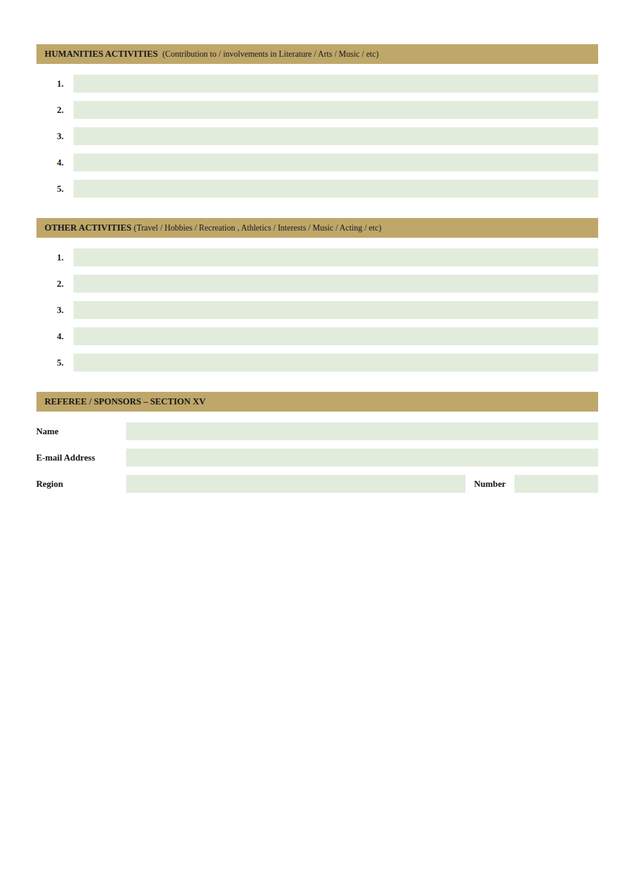HUMANITIES ACTIVITIES (Contribution to / involvements in Literature / Arts / Music / etc)
1.
2.
3.
4.
5.
OTHER ACTIVITIES (Travel / Hobbies / Recreation , Athletics / Interests / Music / Acting / etc)
1.
2.
3.
4.
5.
REFEREE / SPONSORS – SECTION XV
Name
E-mail Address
Region
Number